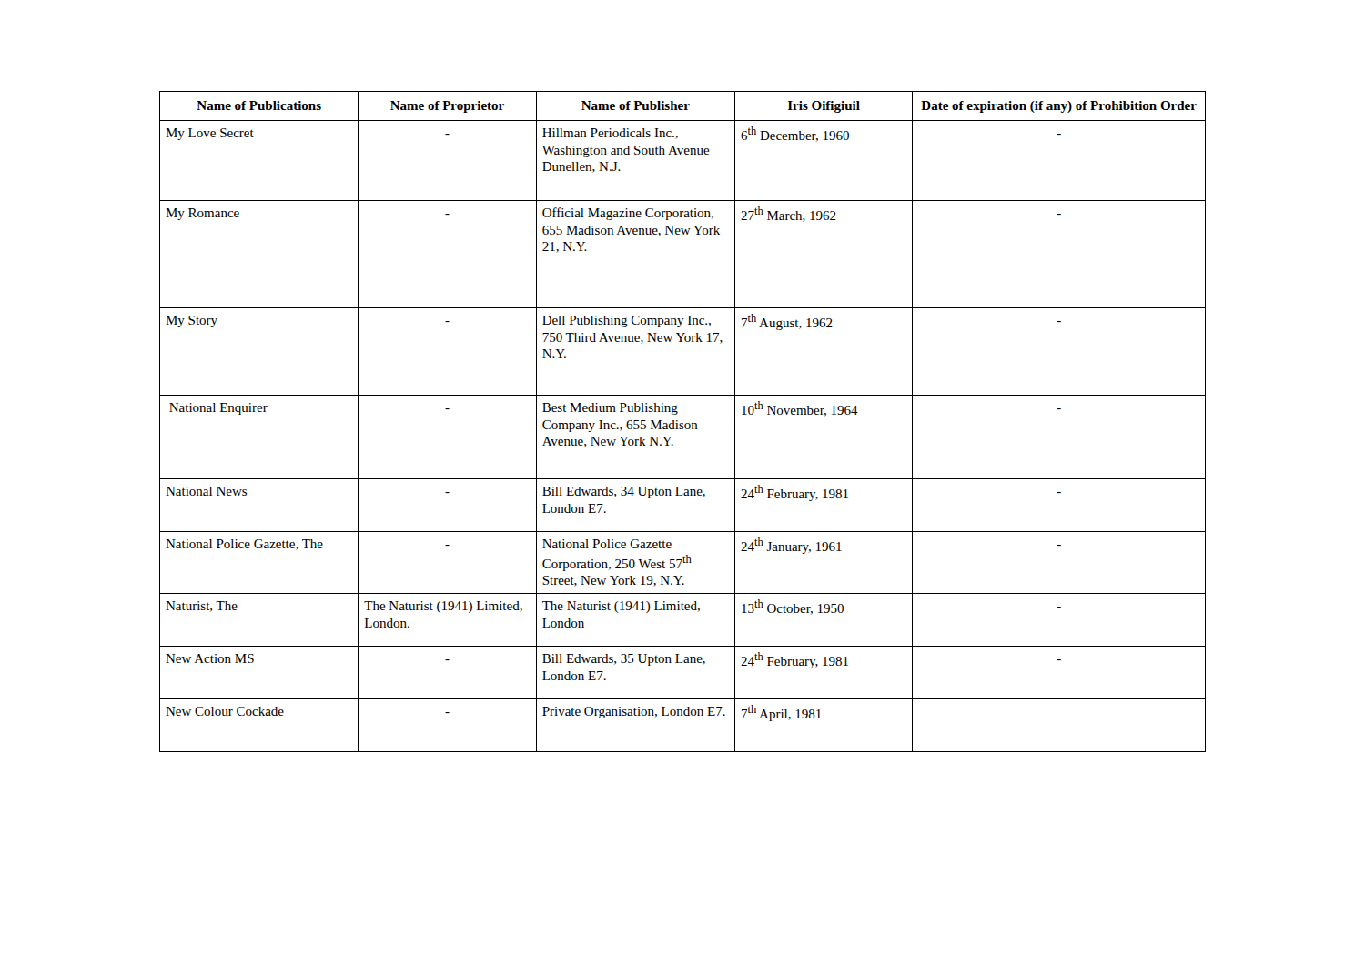| Name of Publications | Name of Proprietor | Name of Publisher | Iris Oifigiuil | Date of expiration (if any) of Prohibition Order |
| --- | --- | --- | --- | --- |
| My Love Secret | - | Hillman Periodicals Inc., Washington and South Avenue Dunellen, N.J. | 6 th December, 1960 | - |
| My Romance | - | Official Magazine Corporation, 655 Madison Avenue, New York 21, N.Y. | 27 th March, 1962 | - |
| My Story | - | Dell Publishing Company Inc., 750 Third Avenue, New York 17, N.Y. | 7 th August, 1962 | - |
| National Enquirer | - | Best Medium Publishing Company Inc., 655 Madison Avenue, New York N.Y. | 10 th November, 1964 | - |
| National News | - | Bill Edwards, 34 Upton Lane, London E7. | 24 th February, 1981 | - |
| National Police Gazette, The | - | National Police Gazette Corporation, 250 West 57 th Street, New York 19, N.Y. | 24 th January, 1961 | - |
| Naturist, The | The Naturist (1941) Limited, London. | The Naturist (1941) Limited, London | 13 th October, 1950 | - |
| New Action MS | - | Bill Edwards, 35 Upton Lane, London E7. | 24 th February, 1981 | - |
| New Colour Cockade | - | Private Organisation, London E7. | 7 th April, 1981 | |